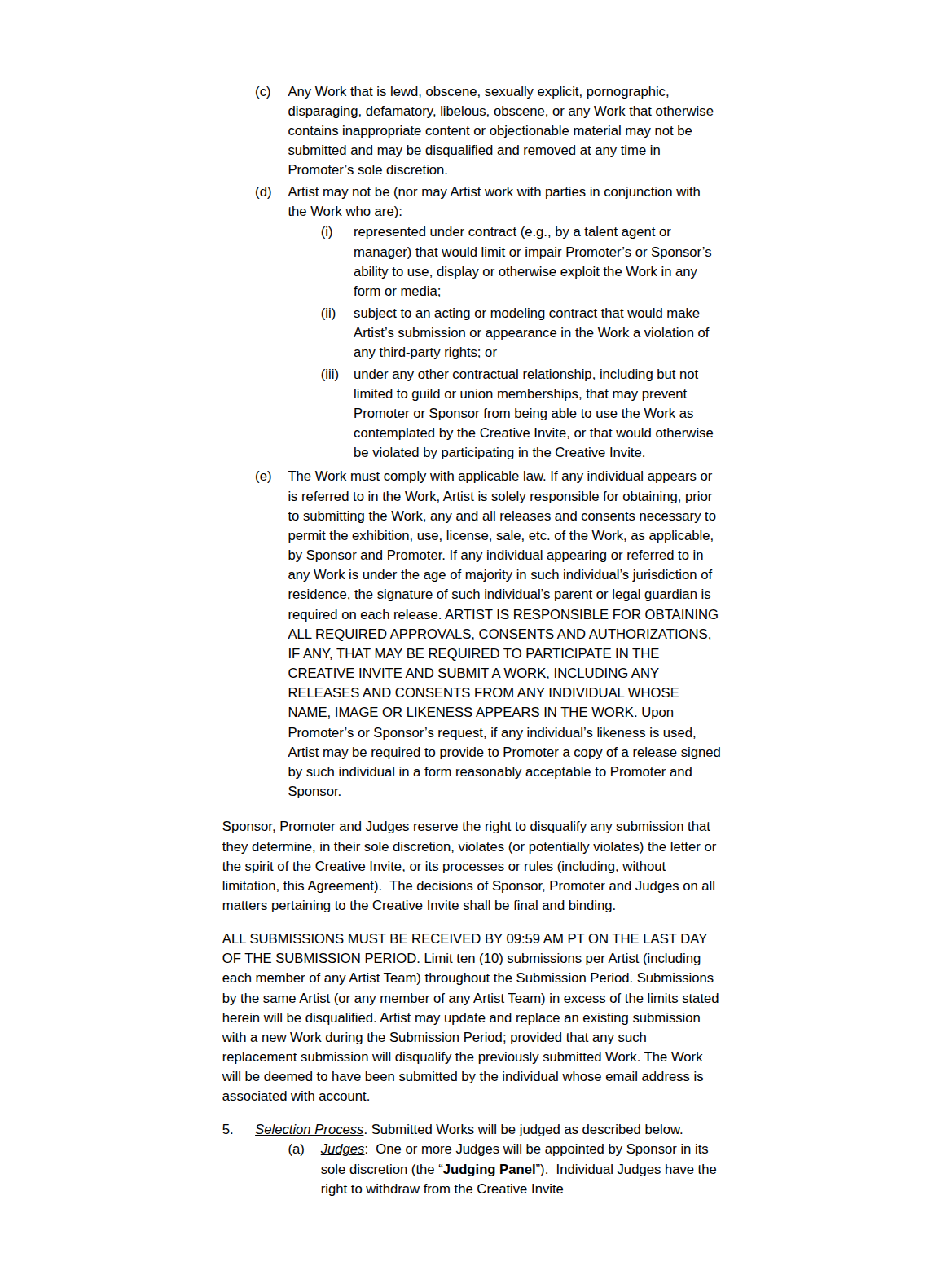(c)
Any Work that is lewd, obscene, sexually explicit, pornographic, disparaging, defamatory, libelous, obscene, or any Work that otherwise contains inappropriate content or objectionable material may not be submitted and may be disqualified and removed at any time in Promoter’s sole discretion.
(d)
Artist may not be (nor may Artist work with parties in conjunction with the Work who are):
(i)
represented under contract (e.g., by a talent agent or manager) that would limit or impair Promoter’s or Sponsor’s ability to use, display or otherwise exploit the Work in any form or media;
(ii)
subject to an acting or modeling contract that would make Artist’s submission or appearance in the Work a violation of any third-party rights; or
(iii)
under any other contractual relationship, including but not limited to guild or union memberships, that may prevent Promoter or Sponsor from being able to use the Work as contemplated by the Creative Invite, or that would otherwise be violated by participating in the Creative Invite.
(e)
The Work must comply with applicable law. If any individual appears or is referred to in the Work, Artist is solely responsible for obtaining, prior to submitting the Work, any and all releases and consents necessary to permit the exhibition, use, license, sale, etc. of the Work, as applicable, by Sponsor and Promoter. If any individual appearing or referred to in any Work is under the age of majority in such individual’s jurisdiction of residence, the signature of such individual’s parent or legal guardian is required on each release. ARTIST IS RESPONSIBLE FOR OBTAINING ALL REQUIRED APPROVALS, CONSENTS AND AUTHORIZATIONS, IF ANY, THAT MAY BE REQUIRED TO PARTICIPATE IN THE CREATIVE INVITE AND SUBMIT A WORK, INCLUDING ANY RELEASES AND CONSENTS FROM ANY INDIVIDUAL WHOSE NAME, IMAGE OR LIKENESS APPEARS IN THE WORK. Upon Promoter’s or Sponsor’s request, if any individual’s likeness is used, Artist may be required to provide to Promoter a copy of a release signed by such individual in a form reasonably acceptable to Promoter and Sponsor.
Sponsor, Promoter and Judges reserve the right to disqualify any submission that they determine, in their sole discretion, violates (or potentially violates) the letter or the spirit of the Creative Invite, or its processes or rules (including, without limitation, this Agreement). The decisions of Sponsor, Promoter and Judges on all matters pertaining to the Creative Invite shall be final and binding.
ALL SUBMISSIONS MUST BE RECEIVED BY 09:59 AM PT ON THE LAST DAY OF THE SUBMISSION PERIOD. Limit ten (10) submissions per Artist (including each member of any Artist Team) throughout the Submission Period. Submissions by the same Artist (or any member of any Artist Team) in excess of the limits stated herein will be disqualified. Artist may update and replace an existing submission with a new Work during the Submission Period; provided that any such replacement submission will disqualify the previously submitted Work. The Work will be deemed to have been submitted by the individual whose email address is associated with account.
5.
Selection Process. Submitted Works will be judged as described below.
(a)
Judges: One or more Judges will be appointed by Sponsor in its sole discretion (the “Judging Panel”). Individual Judges have the right to withdraw from the Creative Invite